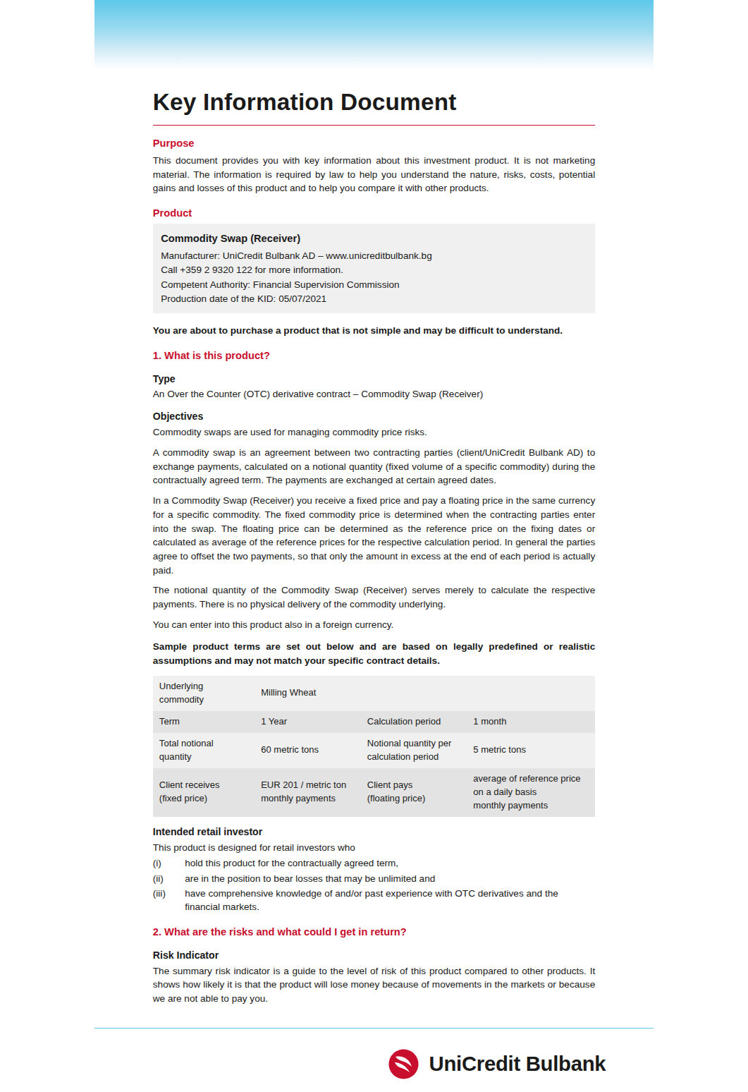Key Information Document
Purpose
This document provides you with key information about this investment product. It is not marketing material. The information is required by law to help you understand the nature, risks, costs, potential gains and losses of this product and to help you compare it with other products.
Product
Commodity Swap (Receiver)
Manufacturer: UniCredit Bulbank AD – www.unicreditbulbank.bg
Call +359 2 9320 122 for more information.
Competent Authority: Financial Supervision Commission
Production date of the KID: 05/07/2021
You are about to purchase a product that is not simple and may be difficult to understand.
1. What is this product?
Type
An Over the Counter (OTC) derivative contract – Commodity Swap (Receiver)
Objectives
Commodity swaps are used for managing commodity price risks.
A commodity swap is an agreement between two contracting parties (client/UniCredit Bulbank AD) to exchange payments, calculated on a notional quantity (fixed volume of a specific commodity) during the contractually agreed term. The payments are exchanged at certain agreed dates.
In a Commodity Swap (Receiver) you receive a fixed price and pay a floating price in the same currency for a specific commodity. The fixed commodity price is determined when the contracting parties enter into the swap. The floating price can be determined as the reference price on the fixing dates or calculated as average of the reference prices for the respective calculation period. In general the parties agree to offset the two payments, so that only the amount in excess at the end of each period is actually paid.
The notional quantity of the Commodity Swap (Receiver) serves merely to calculate the respective payments. There is no physical delivery of the commodity underlying.
You can enter into this product also in a foreign currency.
Sample product terms are set out below and are based on legally predefined or realistic assumptions and may not match your specific contract details.
| Underlying commodity | Milling Wheat |
| Term | 1 Year | Calculation period | 1 month |
| Total notional quantity | 60 metric tons | Notional quantity per calculation period | 5 metric tons |
| Client receives (fixed price) | EUR 201 / metric ton monthly payments | Client pays (floating price) | average of reference price on a daily basis monthly payments |
Intended retail investor
This product is designed for retail investors who
(i) hold this product for the contractually agreed term,
(ii) are in the position to bear losses that may be unlimited and
(iii) have comprehensive knowledge of and/or past experience with OTC derivatives and the financial markets.
2. What are the risks and what could I get in return?
Risk Indicator
The summary risk indicator is a guide to the level of risk of this product compared to other products. It shows how likely it is that the product will lose money because of movements in the markets or because we are not able to pay you.
UniCredit Bulbank